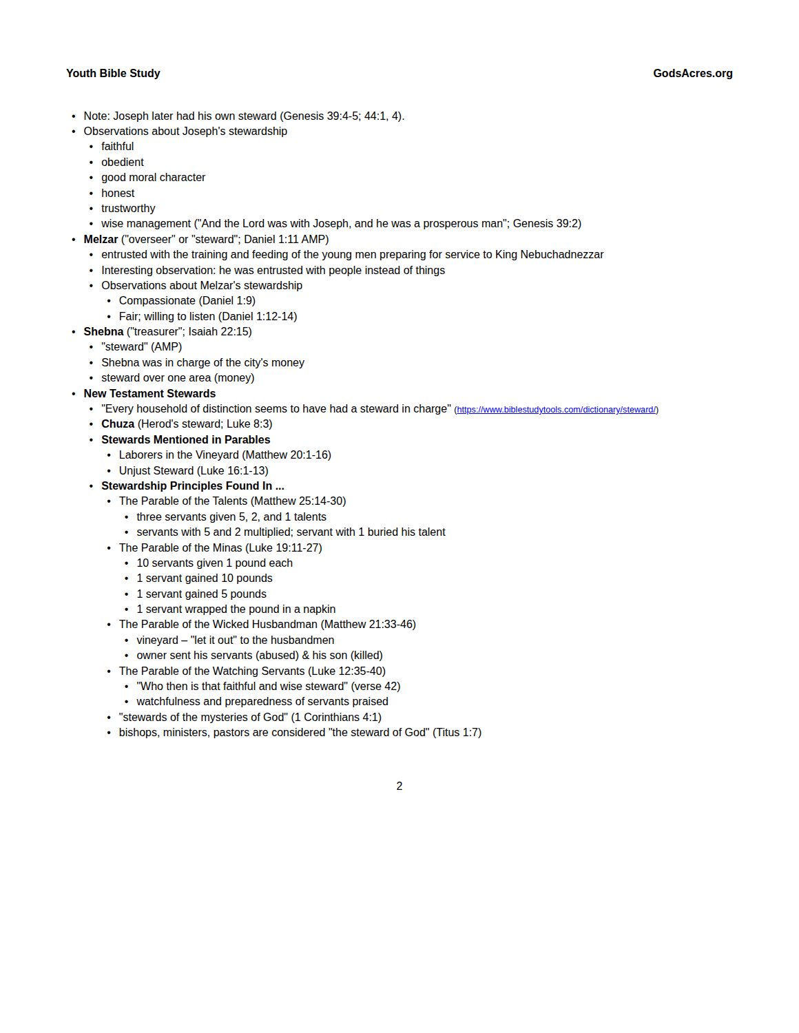Youth Bible Study GodsAcres.org
Note: Joseph later had his own steward (Genesis 39:4-5; 44:1, 4).
Observations about Joseph's stewardship
faithful
obedient
good moral character
honest
trustworthy
wise management ("And the Lord was with Joseph, and he was a prosperous man"; Genesis 39:2)
Melzar ("overseer" or "steward"; Daniel 1:11 AMP)
entrusted with the training and feeding of the young men preparing for service to King Nebuchadnezzar
Interesting observation: he was entrusted with people instead of things
Observations about Melzar's stewardship
Compassionate (Daniel 1:9)
Fair; willing to listen (Daniel 1:12-14)
Shebna ("treasurer"; Isaiah 22:15)
"steward" (AMP)
Shebna was in charge of the city's money
steward over one area (money)
New Testament Stewards
"Every household of distinction seems to have had a steward in charge" (https://www.biblestudytools.com/dictionary/steward/)
Chuza (Herod's steward; Luke 8:3)
Stewards Mentioned in Parables
Laborers in the Vineyard (Matthew 20:1-16)
Unjust Steward (Luke 16:1-13)
Stewardship Principles Found In ...
The Parable of the Talents (Matthew 25:14-30)
three servants given 5, 2, and 1 talents
servants with 5 and 2 multiplied; servant with 1 buried his talent
The Parable of the Minas (Luke 19:11-27)
10 servants given 1 pound each
1 servant gained 10 pounds
1 servant gained 5 pounds
1 servant wrapped the pound in a napkin
The Parable of the Wicked Husbandman (Matthew 21:33-46)
vineyard – "let it out" to the husbandmen
owner sent his servants (abused) & his son (killed)
The Parable of the Watching Servants (Luke 12:35-40)
"Who then is that faithful and wise steward" (verse 42)
watchfulness and preparedness of servants praised
"stewards of the mysteries of God" (1 Corinthians 4:1)
bishops, ministers, pastors are considered "the steward of God" (Titus 1:7)
2